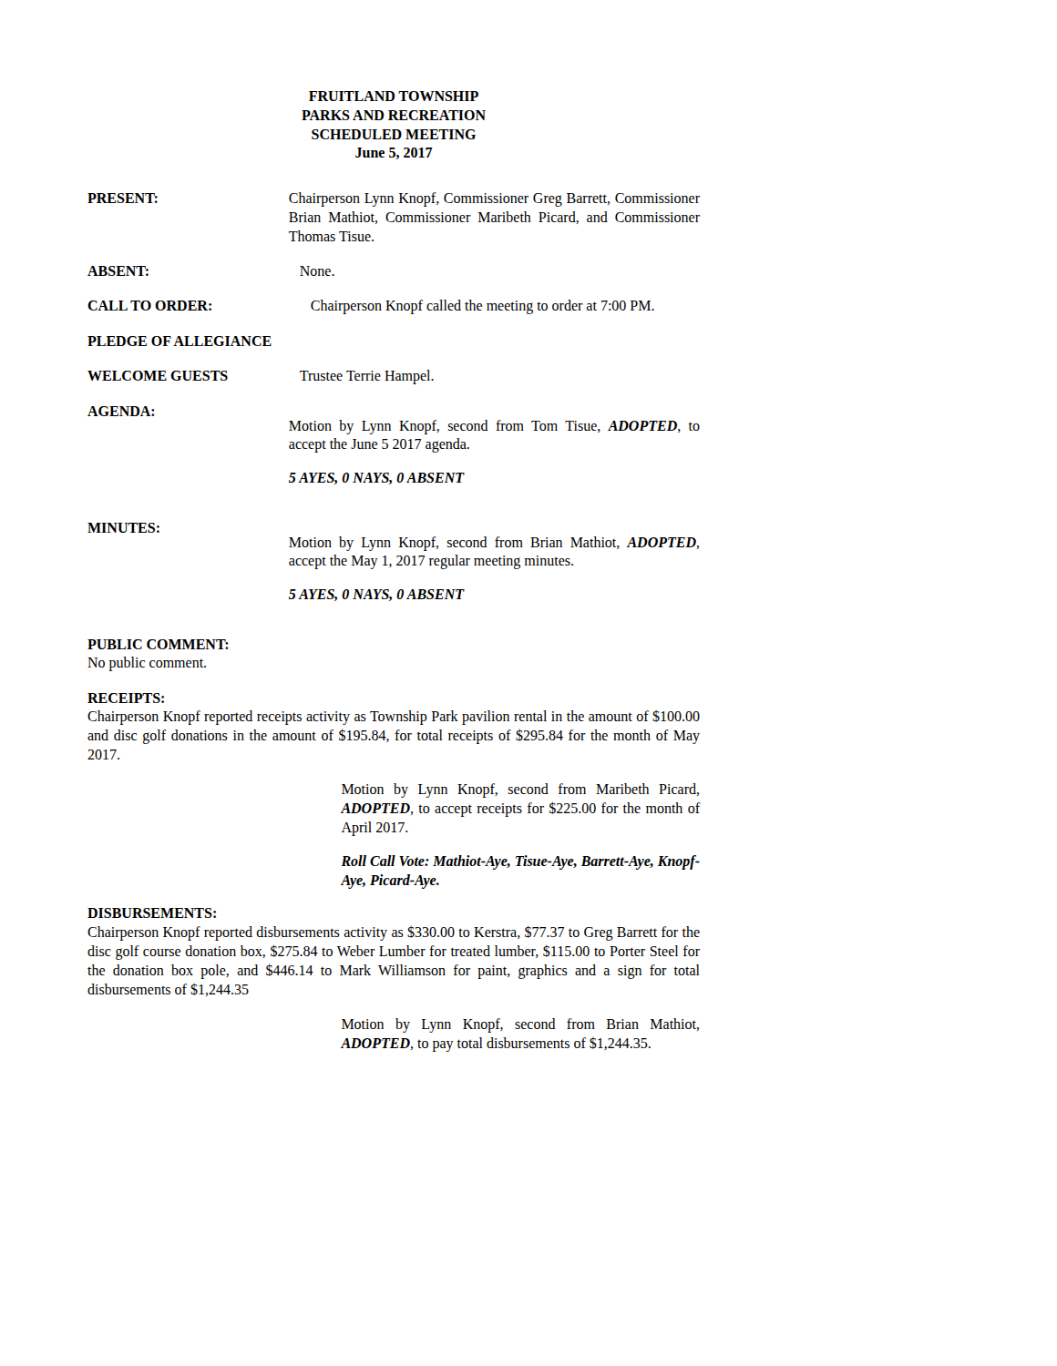FRUITLAND TOWNSHIP
PARKS AND RECREATION
SCHEDULED MEETING
June 5, 2017
| PRESENT: | Chairperson Lynn Knopf, Commissioner Greg Barrett, Commissioner Brian Mathiot, Commissioner Maribeth Picard, and Commissioner Thomas Tisue. |
| ABSENT: | None. |
| CALL TO ORDER: | Chairperson Knopf called the meeting to order at 7:00 PM. |
| PLEDGE OF ALLEGIANCE |
| WELCOME GUESTS | Trustee Terrie Hampel. |
| AGENDA: | Motion by Lynn Knopf, second from Tom Tisue, ADOPTED , to accept the June 5 2017 agenda. 5 AYES, 0 NAYS, 0 ABSENT |
| MINUTES: | Motion by Lynn Knopf, second from Brian Mathiot, ADOPTED , accept the May 1, 2017 regular meeting minutes. 5 AYES, 0 NAYS, 0 ABSENT |
PUBLIC COMMENT:
No public comment.
RECEIPTS:
Chairperson Knopf reported receipts activity as Township Park pavilion rental in the amount of $100.00 and disc golf donations in the amount of $195.84, for total receipts of $295.84 for the month of May 2017.
Motion by Lynn Knopf, second from Maribeth Picard, ADOPTED, to accept receipts for $225.00 for the month of April 2017.
Roll Call Vote: Mathiot-Aye, Tisue-Aye, Barrett-Aye, Knopf-Aye, Picard-Aye.
DISBURSEMENTS:
Chairperson Knopf reported disbursements activity as $330.00 to Kerstra, $77.37 to Greg Barrett for the disc golf course donation box, $275.84 to Weber Lumber for treated lumber, $115.00 to Porter Steel for the donation box pole, and $446.14 to Mark Williamson for paint, graphics and a sign for total disbursements of $1,244.35
Motion by Lynn Knopf, second from Brian Mathiot, ADOPTED, to pay total disbursements of $1,244.35.